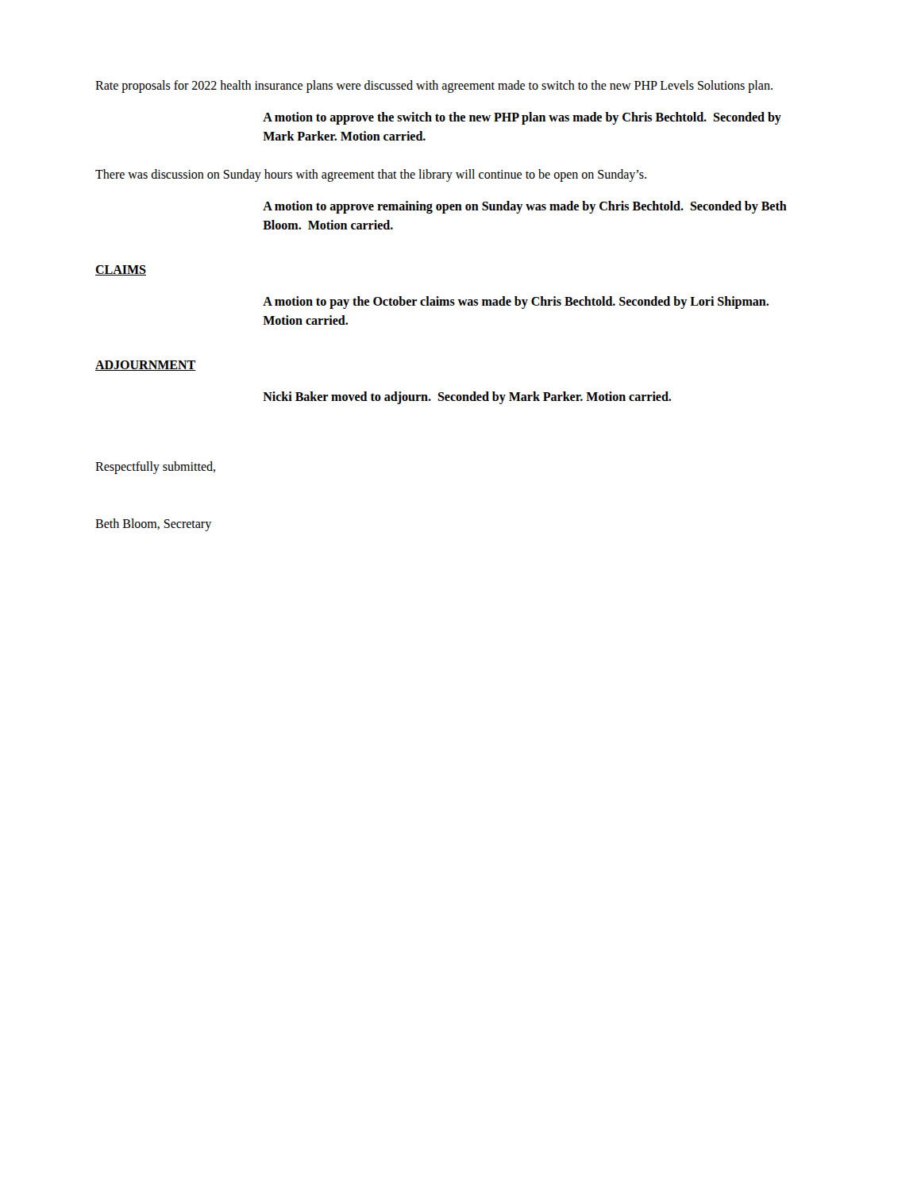Rate proposals for 2022 health insurance plans were discussed with agreement made to switch to the new PHP Levels Solutions plan.
A motion to approve the switch to the new PHP plan was made by Chris Bechtold. Seconded by Mark Parker. Motion carried.
There was discussion on Sunday hours with agreement that the library will continue to be open on Sunday’s.
A motion to approve remaining open on Sunday was made by Chris Bechtold. Seconded by Beth Bloom. Motion carried.
CLAIMS
A motion to pay the October claims was made by Chris Bechtold. Seconded by Lori Shipman. Motion carried.
ADJOURNMENT
Nicki Baker moved to adjourn. Seconded by Mark Parker. Motion carried.
Respectfully submitted,
Beth Bloom, Secretary